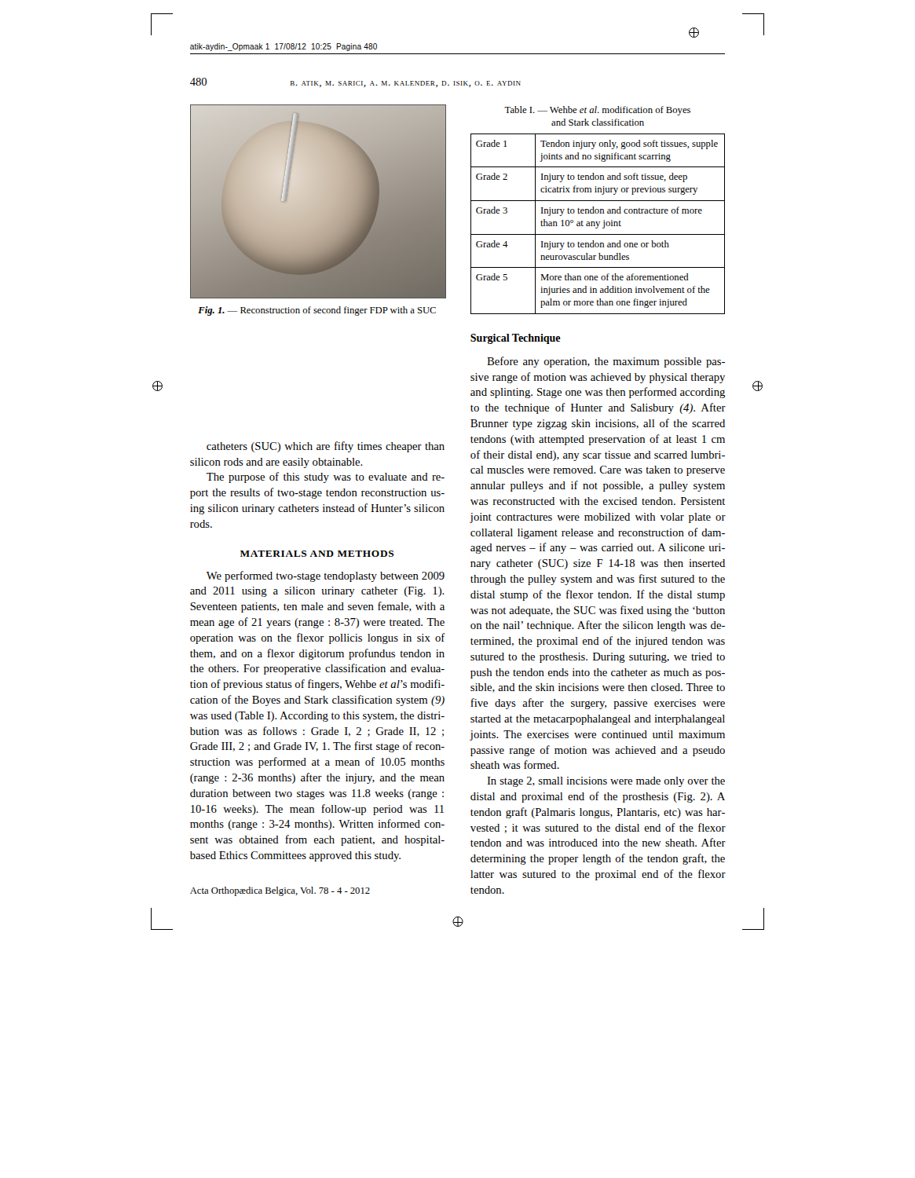atik-aydin-_Opmaak 1 17/08/12 10:25 Pagina 480
480
b. atik, m. sarici, a. m. kalender, d. isik, o. e. aydin
Fig. 1. — Reconstruction of second finger FDP with a SUC
catheters (SUC) which are fifty times cheaper than silicon rods and are easily obtainable.
The purpose of this study was to evaluate and report the results of two-stage tendon reconstruction using silicon urinary catheters instead of Hunter’s silicon rods.
MATERIALS AND METHODS
We performed two-stage tendoplasty between 2009 and 2011 using a silicon urinary catheter (Fig. 1). Seventeen patients, ten male and seven female, with a mean age of 21 years (range : 8-37) were treated. The operation was on the flexor pollicis longus in six of them, and on a flexor digitorum profundus tendon in the others. For preoperative classification and evaluation of previous status of fingers, Wehbe et al’s modification of the Boyes and Stark classification system (9) was used (Table I). According to this system, the distribution was as follows : Grade I, 2 ; Grade II, 12 ; Grade III, 2 ; and Grade IV, 1. The first stage of reconstruction was performed at a mean of 10.05 months (range : 2-36 months) after the injury, and the mean duration between two stages was 11.8 weeks (range : 10-16 weeks). The mean follow-up period was 11 months (range : 3-24 months). Written informed consent was obtained from each patient, and hospital-based Ethics Committees approved this study.
Acta Orthopædica Belgica, Vol. 78 - 4 - 2012
Table I. — Wehbe et al. modification of Boyes
and Stark classification
| Grade 1 | Tendon injury only, good soft tissues, supple joints and no significant scarring |
| Grade 2 | Injury to tendon and soft tissue, deep cicatrix from injury or previous surgery |
| Grade 3 | Injury to tendon and contracture of more than 10° at any joint |
| Grade 4 | Injury to tendon and one or both neurovascular bundles |
| Grade 5 | More than one of the aforementioned injuries and in addition involvement of the palm or more than one finger injured |
Surgical Technique
Before any operation, the maximum possible passive range of motion was achieved by physical therapy and splinting. Stage one was then performed according to the technique of Hunter and Salisbury (4). After Brunner type zigzag skin incisions, all of the scarred tendons (with attempted preservation of at least 1 cm of their distal end), any scar tissue and scarred lumbrical muscles were removed. Care was taken to preserve annular pulleys and if not possible, a pulley system was reconstructed with the excised tendon. Persistent joint contractures were mobilized with volar plate or collateral ligament release and reconstruction of damaged nerves – if any – was carried out. A silicone urinary catheter (SUC) size F 14-18 was then inserted through the pulley system and was first sutured to the distal stump of the flexor tendon. If the distal stump was not adequate, the SUC was fixed using the ‘button on the nail’ technique. After the silicon length was determined, the proximal end of the injured tendon was sutured to the prosthesis. During suturing, we tried to push the tendon ends into the catheter as much as possible, and the skin incisions were then closed. Three to five days after the surgery, passive exercises were started at the metacarpophalangeal and interphalangeal joints. The exercises were continued until maximum passive range of motion was achieved and a pseudo sheath was formed.
In stage 2, small incisions were made only over the distal and proximal end of the prosthesis (Fig. 2). A tendon graft (Palmaris longus, Plantaris, etc) was harvested ; it was sutured to the distal end of the flexor tendon and was introduced into the new sheath. After determining the proper length of the tendon graft, the latter was sutured to the proximal end of the flexor tendon.